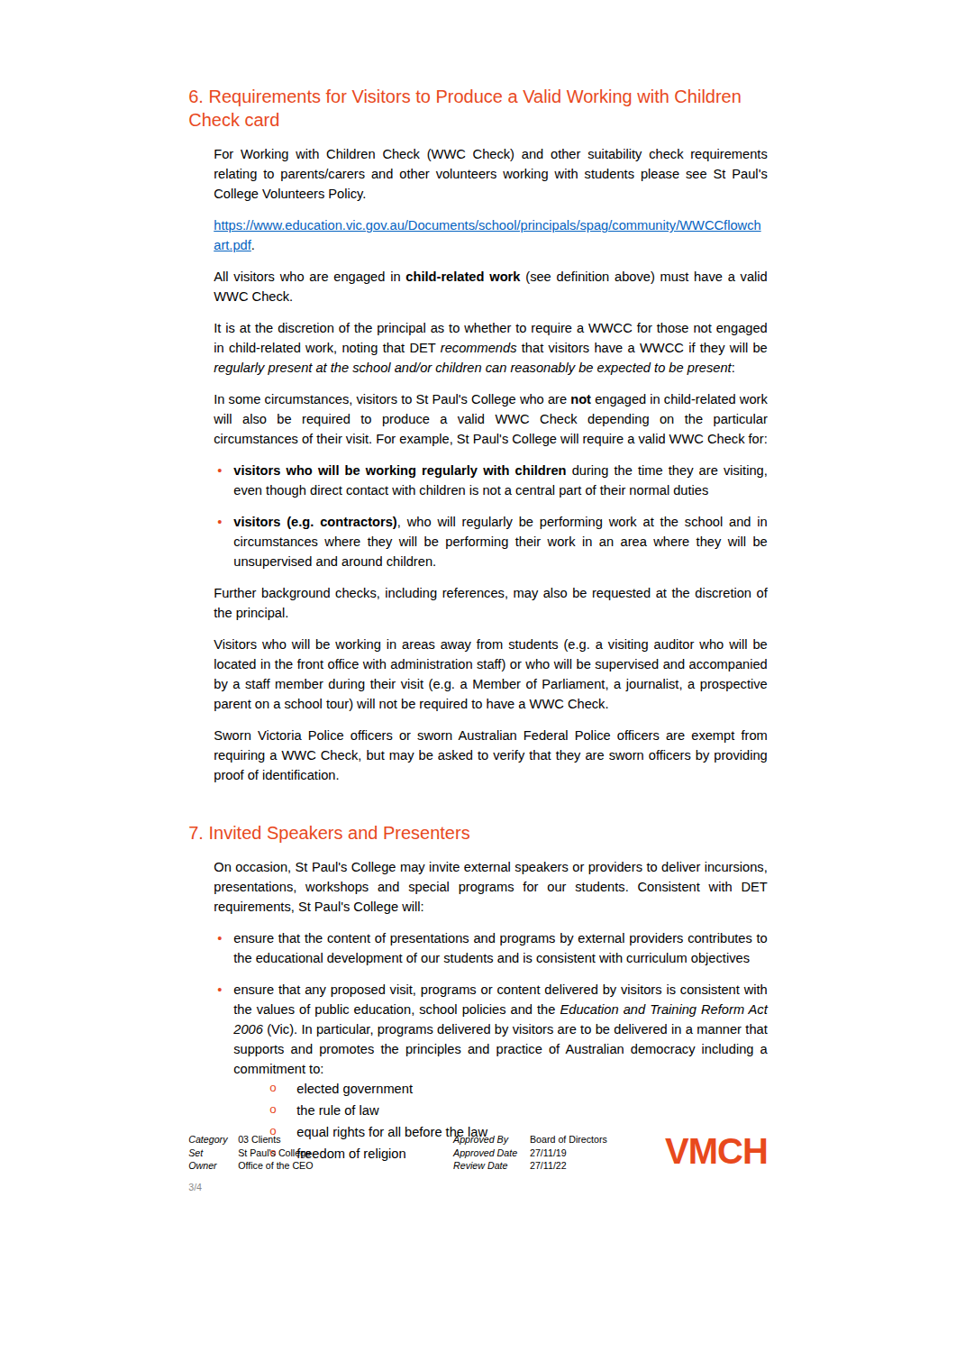6. Requirements for Visitors to Produce a Valid Working with Children Check card
For Working with Children Check (WWC Check) and other suitability check requirements relating to parents/carers and other volunteers working with students please see St Paul's College Volunteers Policy.
https://www.education.vic.gov.au/Documents/school/principals/spag/community/WWCCflowchart.pdf.
All visitors who are engaged in child-related work (see definition above) must have a valid WWC Check.
It is at the discretion of the principal as to whether to require a WWCC for those not engaged in child-related work, noting that DET recommends that visitors have a WWCC if they will be regularly present at the school and/or children can reasonably be expected to be present:
In some circumstances, visitors to St Paul's College who are not engaged in child-related work will also be required to produce a valid WWC Check depending on the particular circumstances of their visit. For example, St Paul's College will require a valid WWC Check for:
visitors who will be working regularly with children during the time they are visiting, even though direct contact with children is not a central part of their normal duties
visitors (e.g. contractors), who will regularly be performing work at the school and in circumstances where they will be performing their work in an area where they will be unsupervised and around children.
Further background checks, including references, may also be requested at the discretion of the principal.
Visitors who will be working in areas away from students (e.g. a visiting auditor who will be located in the front office with administration staff) or who will be supervised and accompanied by a staff member during their visit (e.g. a Member of Parliament, a journalist, a prospective parent on a school tour) will not be required to have a WWC Check.
Sworn Victoria Police officers or sworn Australian Federal Police officers are exempt from requiring a WWC Check, but may be asked to verify that they are sworn officers by providing proof of identification.
7. Invited Speakers and Presenters
On occasion, St Paul's College may invite external speakers or providers to deliver incursions, presentations, workshops and special programs for our students. Consistent with DET requirements, St Paul's College will:
ensure that the content of presentations and programs by external providers contributes to the educational development of our students and is consistent with curriculum objectives
ensure that any proposed visit, programs or content delivered by visitors is consistent with the values of public education, school policies and the Education and Training Reform Act 2006 (Vic). In particular, programs delivered by visitors are to be delivered in a manner that supports and promotes the principles and practice of Australian democracy including a commitment to:
elected government
the rule of law
equal rights for all before the law
freedom of religion
| Category 03 Clients Set St Paul's College Owner Office of the CEO | Approved By Board of Directors Approved Date 27/11/19 Review Date 27/11/22 | VMC H |
3/4